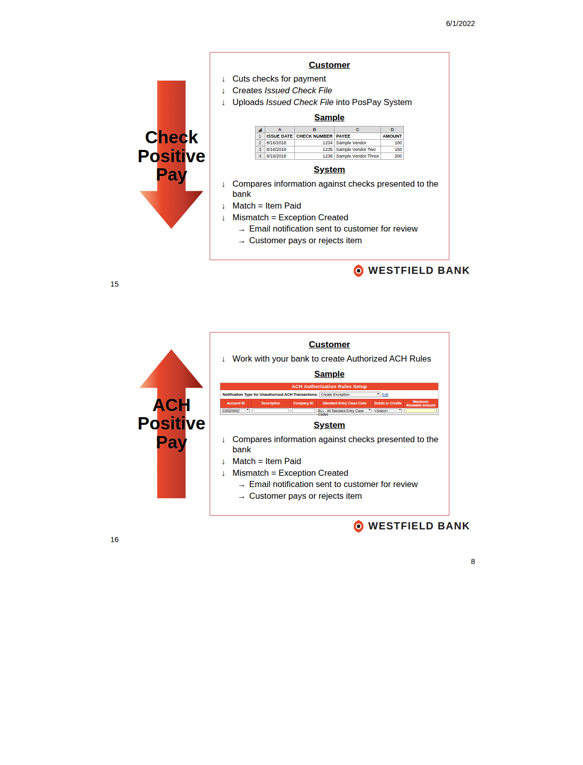6/1/2022
Check
Positive
Pay
Customer
Cuts checks for payment
Creates Issued Check File
Uploads Issued Check File into PosPay System
Sample
| ◢ | A | B | C | D |
| --- | --- | --- | --- | --- |
| 1 | ISSUE DATE | CHECK NUMBER | PAYEE | AMOUNT |
| 2 | 8/16/2018 | 1234 | Sample Vendor | 100 |
| 3 | 8/16/2018 | 1235 | Sample Vendor Two | 150 |
| 4 | 8/16/2018 | 1236 | Sample Vendor Three | 200 |
System
Compares information against checks presented to the bank
Match = Item Paid
Mismatch = Exception Created
Email notification sent to customer for review
Customer pays or rejects item
WESTFIELD BANK
15
ACH
Positive
Pay
Customer
Work with your bank to create Authorized ACH Rules
Sample
ACH Authorization Rules Setup
Notification Type for Unauthorized ACH Transactions: Create Exception Edit
| Account ID | Description | Company ID | Standard Entry Class Code | Debits or Credits | Maximum Allowable Amount |
| --- | --- | --- | --- | --- | --- |
| 100029902 | | | ALL - All Standard Entry Class Codes | <Select> | |
System
Compares information against checks presented to the bank
Match = Item Paid
Mismatch = Exception Created
Email notification sent to customer for review
Customer pays or rejects item
WESTFIELD BANK
16
8